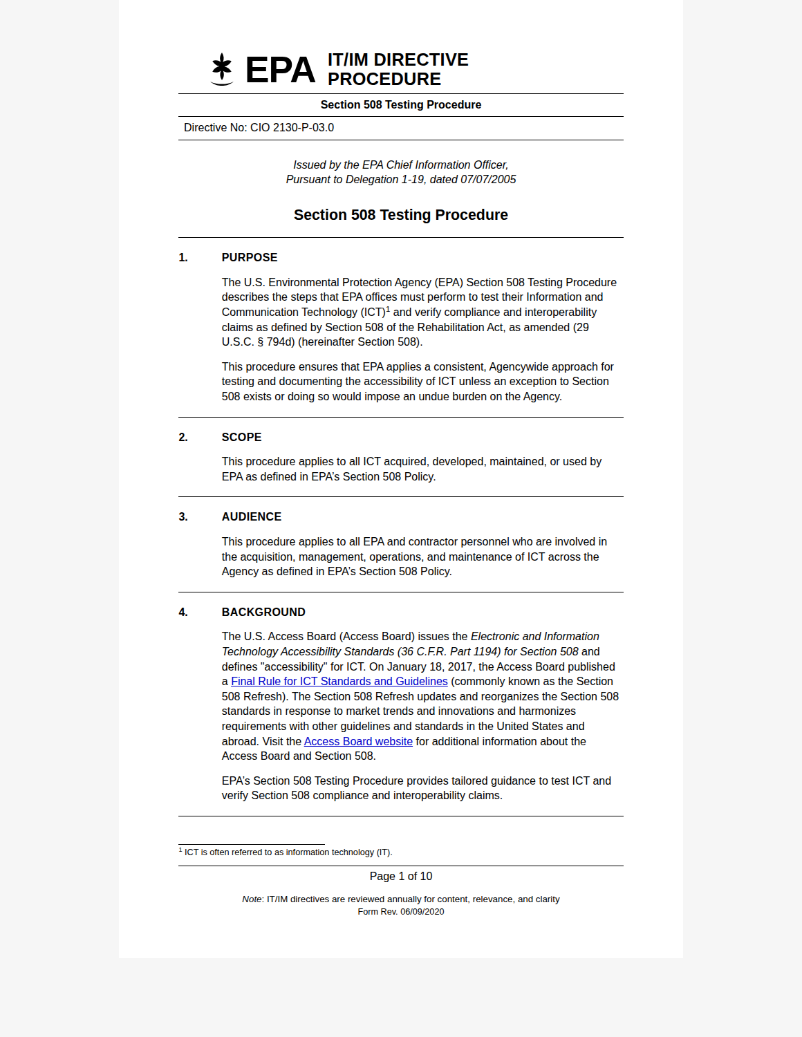EPA
IT/IM DIRECTIVE
PROCEDURE
Section 508 Testing Procedure
Directive No: CIO 2130-P-03.0
Issued by the EPA Chief Information Officer,
Pursuant to Delegation 1-19, dated 07/07/2005
Section 508 Testing Procedure
1.
PURPOSE
The U.S. Environmental Protection Agency (EPA) Section 508 Testing Procedure describes the steps that EPA offices must perform to test their Information and Communication Technology (ICT)1 and verify compliance and interoperability claims as defined by Section 508 of the Rehabilitation Act, as amended (29 U.S.C. § 794d) (hereinafter Section 508).
This procedure ensures that EPA applies a consistent, Agencywide approach for testing and documenting the accessibility of ICT unless an exception to Section 508 exists or doing so would impose an undue burden on the Agency.
2.
SCOPE
This procedure applies to all ICT acquired, developed, maintained, or used by EPA as defined in EPA’s Section 508 Policy.
3.
AUDIENCE
This procedure applies to all EPA and contractor personnel who are involved in the acquisition, management, operations, and maintenance of ICT across the Agency as defined in EPA’s Section 508 Policy.
4.
BACKGROUND
The U.S. Access Board (Access Board) issues the Electronic and Information Technology Accessibility Standards (36 C.F.R. Part 1194) for Section 508 and defines "accessibility" for ICT. On January 18, 2017, the Access Board published a Final Rule for ICT Standards and Guidelines (commonly known as the Section 508 Refresh). The Section 508 Refresh updates and reorganizes the Section 508 standards in response to market trends and innovations and harmonizes requirements with other guidelines and standards in the United States and abroad. Visit the Access Board website for additional information about the Access Board and Section 508.
EPA’s Section 508 Testing Procedure provides tailored guidance to test ICT and verify Section 508 compliance and interoperability claims.
1 ICT is often referred to as information technology (IT).
Page 1 of 10
Note: IT/IM directives are reviewed annually for content, relevance, and clarity
Form Rev. 06/09/2020